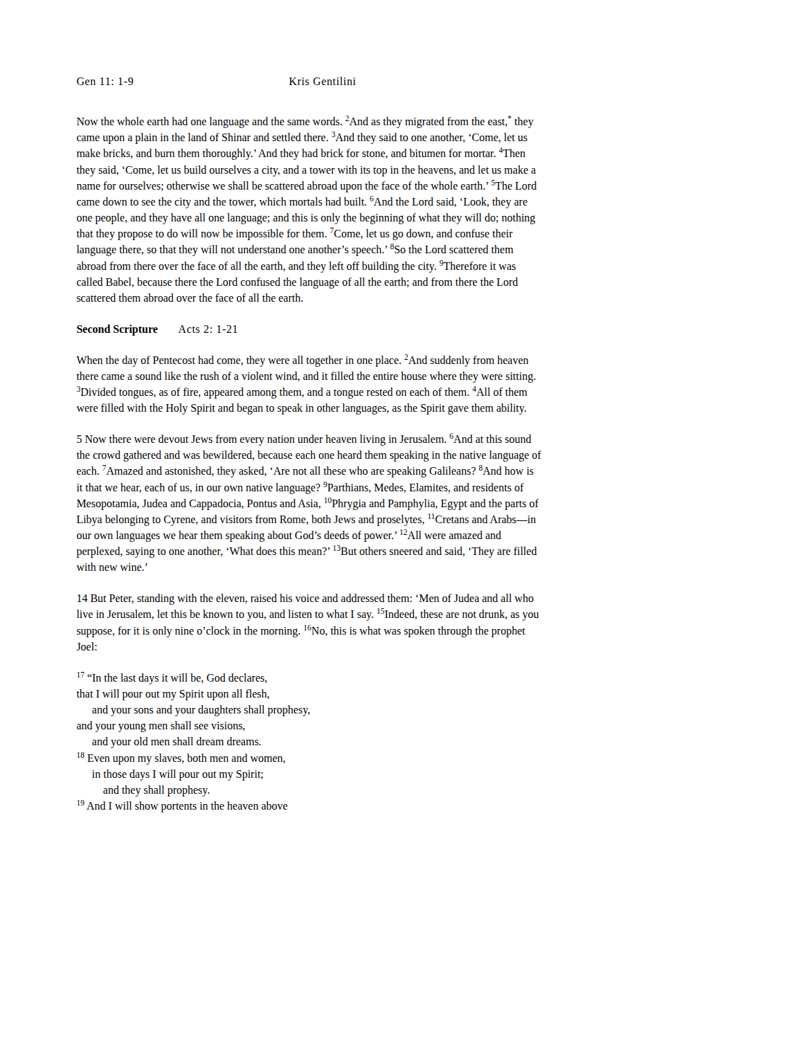Gen 11: 1-9 Kris Gentilini
Now the whole earth had one language and the same words. 2And as they migrated from the east,* they came upon a plain in the land of Shinar and settled there. 3And they said to one another, ‘Come, let us make bricks, and burn them thoroughly.’ And they had brick for stone, and bitumen for mortar. 4Then they said, ‘Come, let us build ourselves a city, and a tower with its top in the heavens, and let us make a name for ourselves; otherwise we shall be scattered abroad upon the face of the whole earth.’ 5The Lord came down to see the city and the tower, which mortals had built. 6And the Lord said, ‘Look, they are one people, and they have all one language; and this is only the beginning of what they will do; nothing that they propose to do will now be impossible for them. 7Come, let us go down, and confuse their language there, so that they will not understand one another’s speech.’ 8So the Lord scattered them abroad from there over the face of all the earth, and they left off building the city. 9Therefore it was called Babel, because there the Lord confused the language of all the earth; and from there the Lord scattered them abroad over the face of all the earth.
Second Scripture Acts 2: 1-21
When the day of Pentecost had come, they were all together in one place. 2And suddenly from heaven there came a sound like the rush of a violent wind, and it filled the entire house where they were sitting. 3Divided tongues, as of fire, appeared among them, and a tongue rested on each of them. 4All of them were filled with the Holy Spirit and began to speak in other languages, as the Spirit gave them ability.
5 Now there were devout Jews from every nation under heaven living in Jerusalem. 6And at this sound the crowd gathered and was bewildered, because each one heard them speaking in the native language of each. 7Amazed and astonished, they asked, ‘Are not all these who are speaking Galileans? 8And how is it that we hear, each of us, in our own native language? 9Parthians, Medes, Elamites, and residents of Mesopotamia, Judea and Cappadocia, Pontus and Asia, 10Phrygia and Pamphylia, Egypt and the parts of Libya belonging to Cyrene, and visitors from Rome, both Jews and proselytes, 11Cretans and Arabs—in our own languages we hear them speaking about God’s deeds of power.’ 12All were amazed and perplexed, saying to one another, ‘What does this mean?’ 13But others sneered and said, ‘They are filled with new wine.’
14 But Peter, standing with the eleven, raised his voice and addressed them: ‘Men of Judea and all who live in Jerusalem, let this be known to you, and listen to what I say. 15Indeed, these are not drunk, as you suppose, for it is only nine o’clock in the morning. 16No, this is what was spoken through the prophet Joel:
17 “In the last days it will be, God declares,
that I will pour out my Spirit upon all flesh,
and your sons and your daughters shall prophesy,
and your young men shall see visions,
and your old men shall dream dreams.
18 Even upon my slaves, both men and women,
in those days I will pour out my Spirit;
and they shall prophesy.
19 And I will show portents in the heaven above